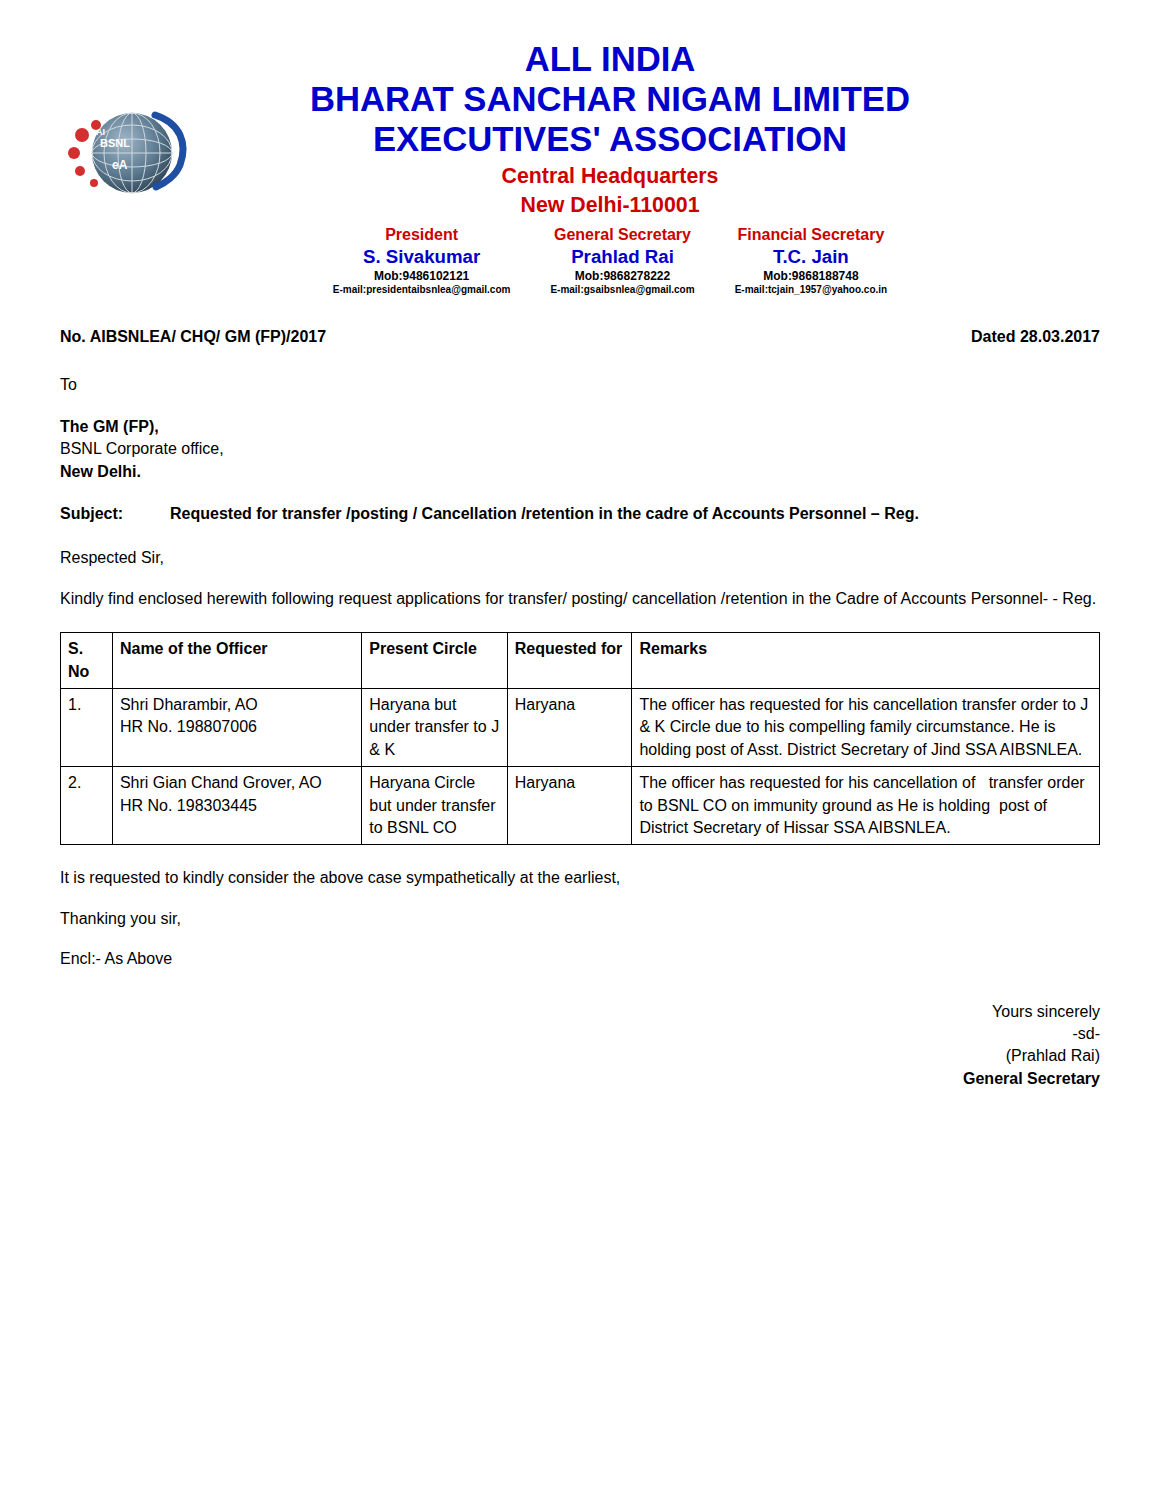BSNL AI eA
ALL INDIA
BHARAT SANCHAR NIGAM LIMITED
EXECUTIVES' ASSOCIATION
Central Headquarters
New Delhi-110001
President
S. Sivakumar
Mob:9486102121
E-mail:presidentaibsnlea@gmail.com
General Secretary
Prahlad Rai
Mob:9868278222
E-mail:gsaibsnlea@gmail.com
Financial Secretary
T.C. Jain
Mob:9868188748
E-mail:tcjain_1957@yahoo.co.in
No. AIBSNLEA/ CHQ/ GM (FP)/2017
Dated 28.03.2017
To
The GM (FP),
BSNL Corporate office,
New Delhi.
Subject:
Requested for transfer /posting / Cancellation /retention in the cadre of Accounts Personnel – Reg.
Respected Sir,
Kindly find enclosed herewith following request applications for transfer/ posting/ cancellation /retention in the Cadre of Accounts Personnel- - Reg.
| S. No | Name of the Officer | Present Circle | Requested for | Remarks |
| --- | --- | --- | --- | --- |
| 1. | Shri Dharambir, AO HR No. 198807006 | Haryana but under transfer to J & K | Haryana | The officer has requested for his cancellation transfer order to J & K Circle due to his compelling family circumstance. He is holding post of Asst. District Secretary of Jind SSA AIBSNLEA. |
| 2. | Shri Gian Chand Grover, AO HR No. 198303445 | Haryana Circle but under transfer to BSNL CO | Haryana | The officer has requested for his cancellation of transfer order to BSNL CO on immunity ground as He is holding post of District Secretary of Hissar SSA AIBSNLEA. |
It is requested to kindly consider the above case sympathetically at the earliest,
Thanking you sir,
Encl:- As Above
Yours sincerely
-sd-
(Prahlad Rai)
General Secretary